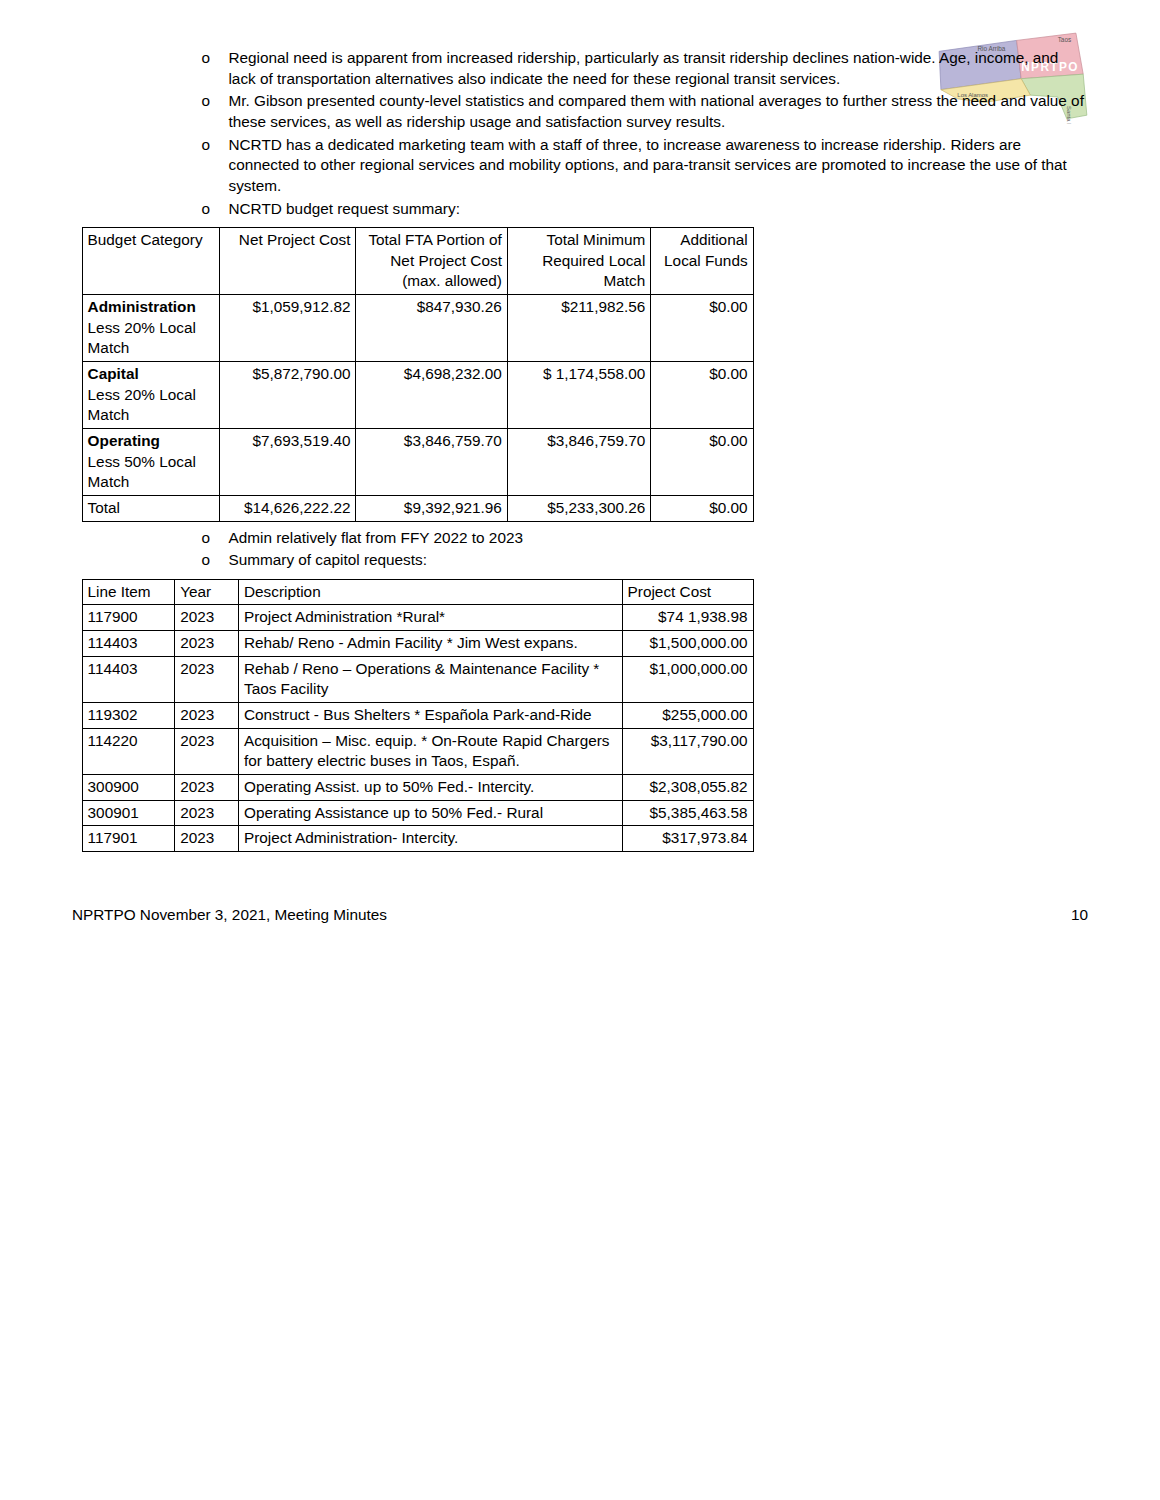Rio Arriba Taos Los Alamos Santa Fe NPRTPO
Regional need is apparent from increased ridership, particularly as transit ridership declines nation-wide. Age, income, and lack of transportation alternatives also indicate the need for these regional transit services.
Mr. Gibson presented county-level statistics and compared them with national averages to further stress the need and value of these services, as well as ridership usage and satisfaction survey results.
NCRTD has a dedicated marketing team with a staff of three, to increase awareness to increase ridership. Riders are connected to other regional services and mobility options, and para-transit services are promoted to increase the use of that system.
NCRTD budget request summary:
| Budget Category | Net Project Cost | Total FTA Portion of Net Project Cost (max. allowed) | Total Minimum Required Local Match | Additional Local Funds |
| --- | --- | --- | --- | --- |
| Administration Less 20% Local Match | $1,059,912.82 | $847,930.26 | $211,982.56 | $0.00 |
| Capital Less 20% Local Match | $5,872,790.00 | $4,698,232.00 | $ 1,174,558.00 | $0.00 |
| Operating Less 50% Local Match | $7,693,519.40 | $3,846,759.70 | $3,846,759.70 | $0.00 |
| Total | $14,626,222.22 | $9,392,921.96 | $5,233,300.26 | $0.00 |
Admin relatively flat from FFY 2022 to 2023
Summary of capitol requests:
| Line Item | Year | Description | Project Cost |
| --- | --- | --- | --- |
| 117900 | 2023 | Project Administration *Rural* | $74 1,938.98 |
| 114403 | 2023 | Rehab/ Reno - Admin Facility * Jim West expans. | $1,500,000.00 |
| 114403 | 2023 | Rehab / Reno – Operations & Maintenance Facility * Taos Facility | $1,000,000.00 |
| 119302 | 2023 | Construct - Bus Shelters * Española Park-and-Ride | $255,000.00 |
| 114220 | 2023 | Acquisition – Misc. equip. * On-Route Rapid Chargers for battery electric buses in Taos, Españ. | $3,117,790.00 |
| 300900 | 2023 | Operating Assist. up to 50% Fed.- Intercity. | $2,308,055.82 |
| 300901 | 2023 | Operating Assistance up to 50% Fed.- Rural | $5,385,463.58 |
| 117901 | 2023 | Project Administration- Intercity. | $317,973.84 |
NPRTPO November 3, 2021, Meeting Minutes
10